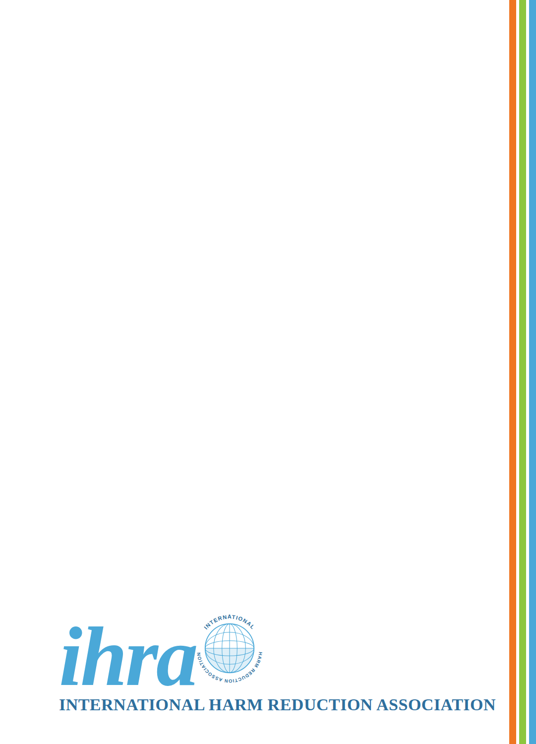ihra
INTERNATIONAL HARM REDUCTION ASSOCIATION
INTERNATIONAL HARM REDUCTION ASSOCIATION